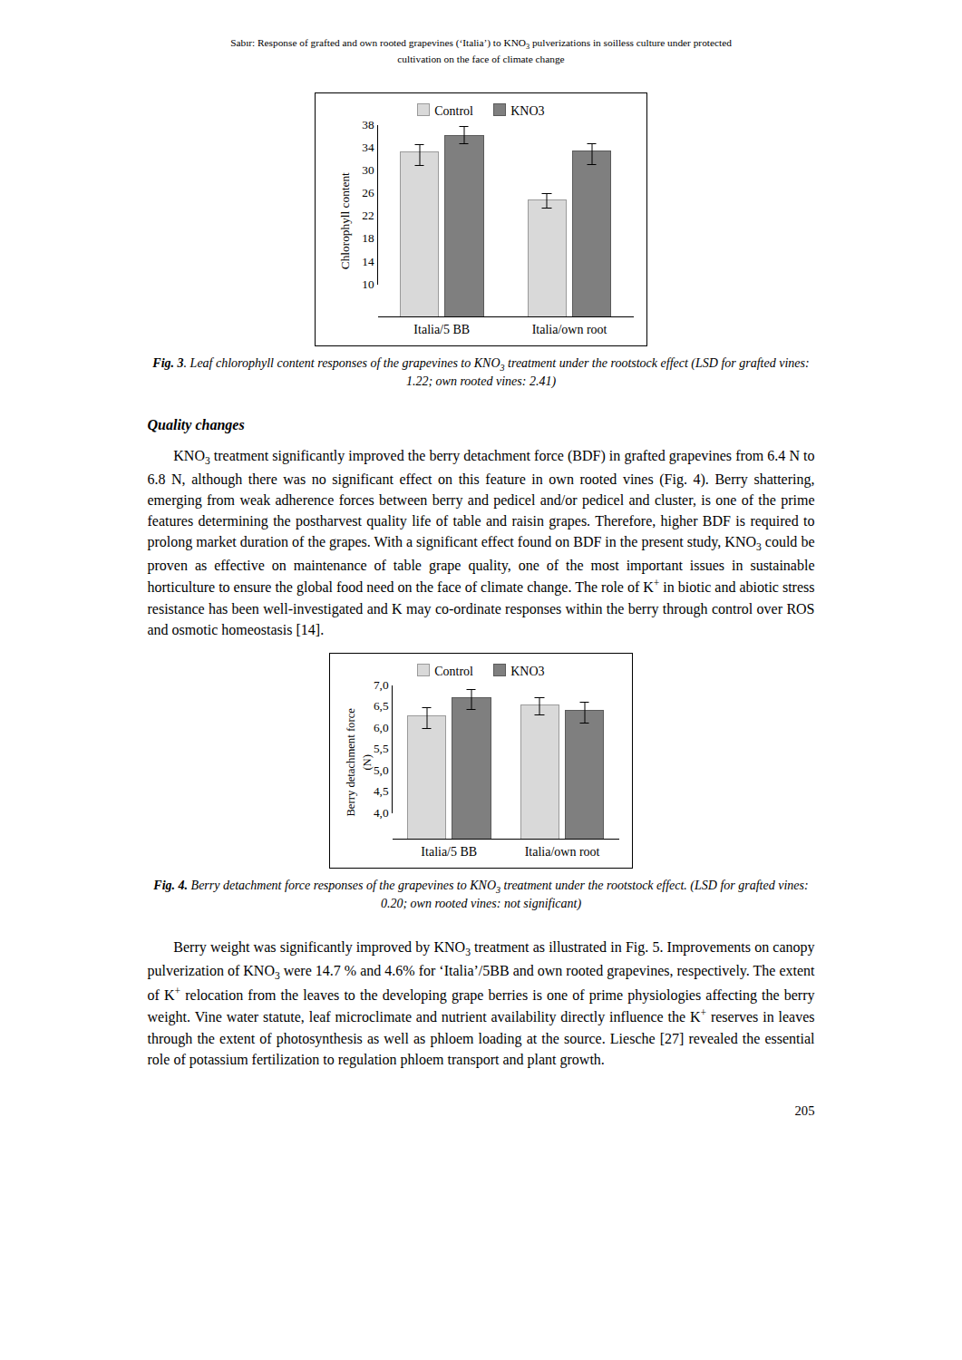Sabır: Response of grafted and own rooted grapevines (‘Italia’) to KNO3 pulverizations in soilless culture under protected
cultivation on the face of climate change
Control KNO3
Chlorophyll content
38 34 30 26 22 18 14 10
Italia/5 BB
Italia/own root
Fig. 3. Leaf chlorophyll content responses of the grapevines to KNO3 treatment under the rootstock effect (LSD for grafted vines: 1.22; own rooted vines: 2.41)
Quality changes
KNO3 treatment significantly improved the berry detachment force (BDF) in grafted grapevines from 6.4 N to 6.8 N, although there was no significant effect on this feature in own rooted vines (Fig. 4). Berry shattering, emerging from weak adherence forces between berry and pedicel and/or pedicel and cluster, is one of the prime features determining the postharvest quality life of table and raisin grapes. Therefore, higher BDF is required to prolong market duration of the grapes. With a significant effect found on BDF in the present study, KNO3 could be proven as effective on maintenance of table grape quality, one of the most important issues in sustainable horticulture to ensure the global food need on the face of climate change. The role of K+ in biotic and abiotic stress resistance has been well-investigated and K may co-ordinate responses within the berry through control over ROS and osmotic homeostasis [14].
Control KNO3
Berry detachment force
(N)
7,0 6,5 6,0 5,5 5,0 4,5 4,0
Italia/5 BB
Italia/own root
Fig. 4. Berry detachment force responses of the grapevines to KNO3 treatment under the rootstock effect. (LSD for grafted vines: 0.20; own rooted vines: not significant)
Berry weight was significantly improved by KNO3 treatment as illustrated in Fig. 5. Improvements on canopy pulverization of KNO3 were 14.7 % and 4.6% for ‘Italia’/5BB and own rooted grapevines, respectively. The extent of K+ relocation from the leaves to the developing grape berries is one of prime physiologies affecting the berry weight. Vine water statute, leaf microclimate and nutrient availability directly influence the K+ reserves in leaves through the extent of photosynthesis as well as phloem loading at the source. Liesche [27] revealed the essential role of potassium fertilization to regulation phloem transport and plant growth.
205